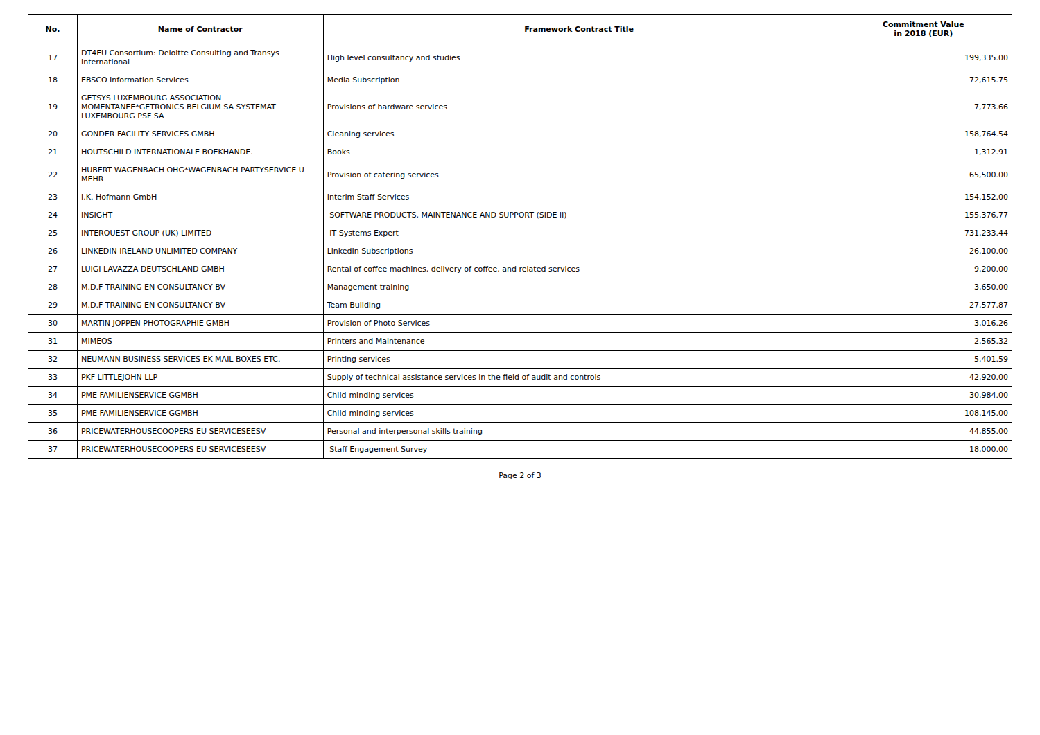| No. | Name of Contractor | Framework Contract Title | Commitment Value in 2018 (EUR) |
| --- | --- | --- | --- |
| 17 | DT4EU Consortium: Deloitte Consulting and Transys International | High level consultancy and studies | 199,335.00 |
| 18 | EBSCO Information Services | Media Subscription | 72,615.75 |
| 19 | GETSYS LUXEMBOURG ASSOCIATION MOMENTANEE*GETRONICS BELGIUM SA SYSTEMAT LUXEMBOURG PSF SA | Provisions of hardware services | 7,773.66 |
| 20 | GONDER FACILITY SERVICES GMBH | Cleaning services | 158,764.54 |
| 21 | HOUTSCHILD INTERNATIONALE BOEKHANDE. | Books | 1,312.91 |
| 22 | HUBERT WAGENBACH OHG*WAGENBACH PARTYSERVICE U MEHR | Provision of catering services | 65,500.00 |
| 23 | I.K. Hofmann GmbH | Interim Staff Services | 154,152.00 |
| 24 | INSIGHT | SOFTWARE PRODUCTS, MAINTENANCE AND SUPPORT (SIDE II) | 155,376.77 |
| 25 | INTERQUEST GROUP (UK) LIMITED | IT Systems Expert | 731,233.44 |
| 26 | LINKEDIN IRELAND UNLIMITED COMPANY | LinkedIn Subscriptions | 26,100.00 |
| 27 | LUIGI LAVAZZA DEUTSCHLAND GMBH | Rental of coffee machines, delivery of coffee, and related services | 9,200.00 |
| 28 | M.D.F TRAINING EN CONSULTANCY BV | Management training | 3,650.00 |
| 29 | M.D.F TRAINING EN CONSULTANCY BV | Team Building | 27,577.87 |
| 30 | MARTIN JOPPEN PHOTOGRAPHIE GMBH | Provision of Photo Services | 3,016.26 |
| 31 | MIMEOS | Printers and Maintenance | 2,565.32 |
| 32 | NEUMANN BUSINESS SERVICES EK MAIL BOXES ETC. | Printing services | 5,401.59 |
| 33 | PKF LITTLEJOHN LLP | Supply of technical assistance services in the field of audit and controls | 42,920.00 |
| 34 | PME FAMILIENSERVICE GGMBH | Child-minding services | 30,984.00 |
| 35 | PME FAMILIENSERVICE GGMBH | Child-minding services | 108,145.00 |
| 36 | PRICEWATERHOUSECOOPERS EU SERVICESEESV | Personal and interpersonal skills training | 44,855.00 |
| 37 | PRICEWATERHOUSECOOPERS EU SERVICESEESV | Staff Engagement Survey | 18,000.00 |
Page 2 of 3